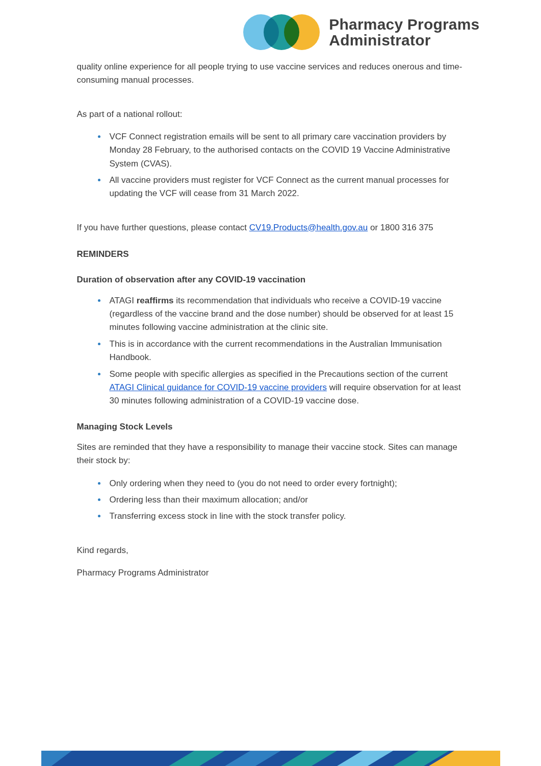Pharmacy Programs Administrator
quality online experience for all people trying to use vaccine services and reduces onerous and time-consuming manual processes.
As part of a national rollout:
VCF Connect registration emails will be sent to all primary care vaccination providers by Monday 28 February, to the authorised contacts on the COVID 19 Vaccine Administrative System (CVAS).
All vaccine providers must register for VCF Connect as the current manual processes for updating the VCF will cease from 31 March 2022.
If you have further questions, please contact CV19.Products@health.gov.au or 1800 316 375
REMINDERS
Duration of observation after any COVID-19 vaccination
ATAGI reaffirms its recommendation that individuals who receive a COVID-19 vaccine (regardless of the vaccine brand and the dose number) should be observed for at least 15 minutes following vaccine administration at the clinic site.
This is in accordance with the current recommendations in the Australian Immunisation Handbook.
Some people with specific allergies as specified in the Precautions section of the current ATAGI Clinical guidance for COVID-19 vaccine providers will require observation for at least 30 minutes following administration of a COVID-19 vaccine dose.
Managing Stock Levels
Sites are reminded that they have a responsibility to manage their vaccine stock. Sites can manage their stock by:
Only ordering when they need to (you do not need to order every fortnight);
Ordering less than their maximum allocation; and/or
Transferring excess stock in line with the stock transfer policy.
Kind regards,
Pharmacy Programs Administrator